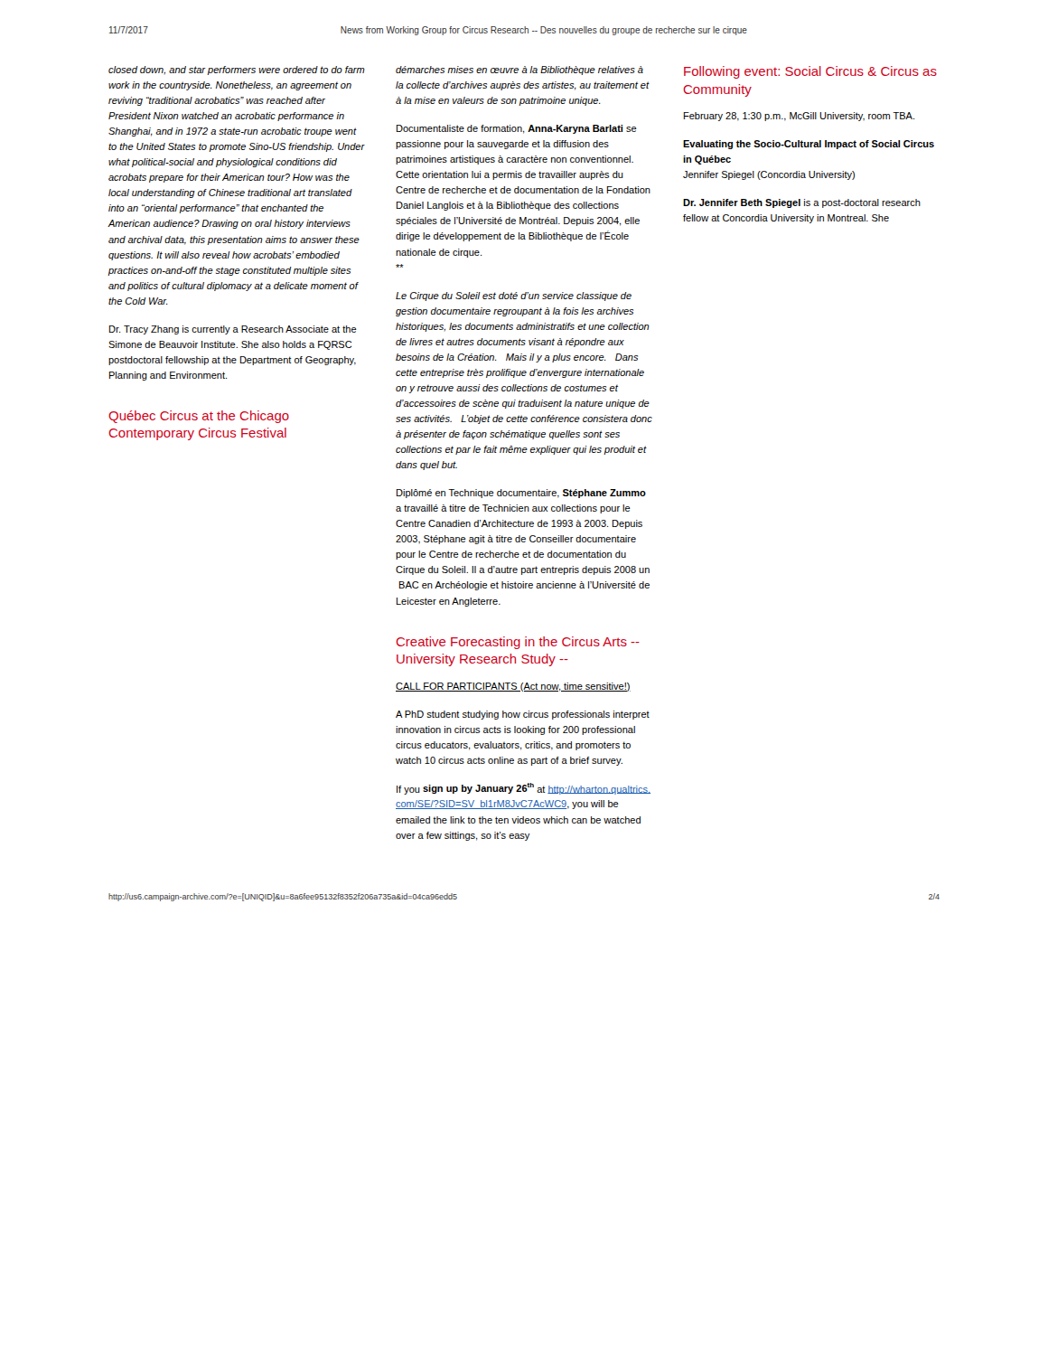11/7/2017
News from Working Group for Circus Research -- Des nouvelles du groupe de recherche sur le cirque
closed down, and star performers were ordered to do farm work in the countryside. Nonetheless, an agreement on reviving “traditional acrobatics” was reached after President Nixon watched an acrobatic performance in Shanghai, and in 1972 a state-run acrobatic troupe went to the United States to promote Sino-US friendship. Under what political-social and physiological conditions did acrobats prepare for their American tour? How was the local understanding of Chinese traditional art translated into an “oriental performance” that enchanted the American audience? Drawing on oral history interviews and archival data, this presentation aims to answer these questions. It will also reveal how acrobats’ embodied practices on-and-off the stage constituted multiple sites and politics of cultural diplomacy at a delicate moment of the Cold War.
Dr. Tracy Zhang is currently a Research Associate at the Simone de Beauvoir Institute. She also holds a FQRSC postdoctoral fellowship at the Department of Geography, Planning and Environment.
Québec Circus at the Chicago Contemporary Circus Festival
démarches mises en œuvre à la Bibliothèque relatives à la collecte d’archives auprès des artistes, au traitement et à la mise en valeurs de son patrimoine unique.
Documentaliste de formation, Anna-Karyna Barlati se passionne pour la sauvegarde et la diffusion des patrimoines artistiques à caractère non conventionnel. Cette orientation lui a permis de travailler auprès du Centre de recherche et de documentation de la Fondation Daniel Langlois et à la Bibliothèque des collections spéciales de l’Université de Montréal. Depuis 2004, elle dirige le développement de la Bibliothèque de l’École nationale de cirque.
**
Le Cirque du Soleil est doté d’un service classique de gestion documentaire regroupant à la fois les archives historiques, les documents administratifs et une collection de livres et autres documents visant à répondre aux besoins de la Création. Mais il y a plus encore. Dans cette entreprise très prolifique d’envergure internationale on y retrouve aussi des collections de costumes et d’accessoires de scène qui traduisent la nature unique de ses activités. L’objet de cette conférence consistera donc à présenter de façon schématique quelles sont ses collections et par le fait même expliquer qui les produit et dans quel but.
Diplômé en Technique documentaire, Stéphane Zummo a travaillé à titre de Technicien aux collections pour le Centre Canadien d’Architecture de 1993 à 2003. Depuis 2003, Stéphane agit à titre de Conseiller documentaire pour le Centre de recherche et de documentation du Cirque du Soleil. Il a d’autre part entrepris depuis 2008 un BAC en Archéologie et histoire ancienne à l’Université de Leicester en Angleterre.
Creative Forecasting in the Circus Arts -- University Research Study --
CALL FOR PARTICIPANTS (Act now, time sensitive!)
A PhD student studying how circus professionals interpret innovation in circus acts is looking for 200 professional circus educators, evaluators, critics, and promoters to watch 10 circus acts online as part of a brief survey.
If you sign up by January 26th at http://wharton.qualtrics.com/SE/?SID=SV_bl1rM8JvC7AcWC9, you will be emailed the link to the ten videos which can be watched over a few sittings, so it’s easy
Following event: Social Circus & Circus as Community
February 28, 1:30 p.m., McGill University, room TBA.
Evaluating the Socio-Cultural Impact of Social Circus in Québec
Jennifer Spiegel (Concordia University)
Dr. Jennifer Beth Spiegel is a post-doctoral research fellow at Concordia University in Montreal. She
http://us6.campaign-archive.com/?e=[UNIQID]&u=8a6fee95132f8352f206a735a&id=04ca96edd5
2/4